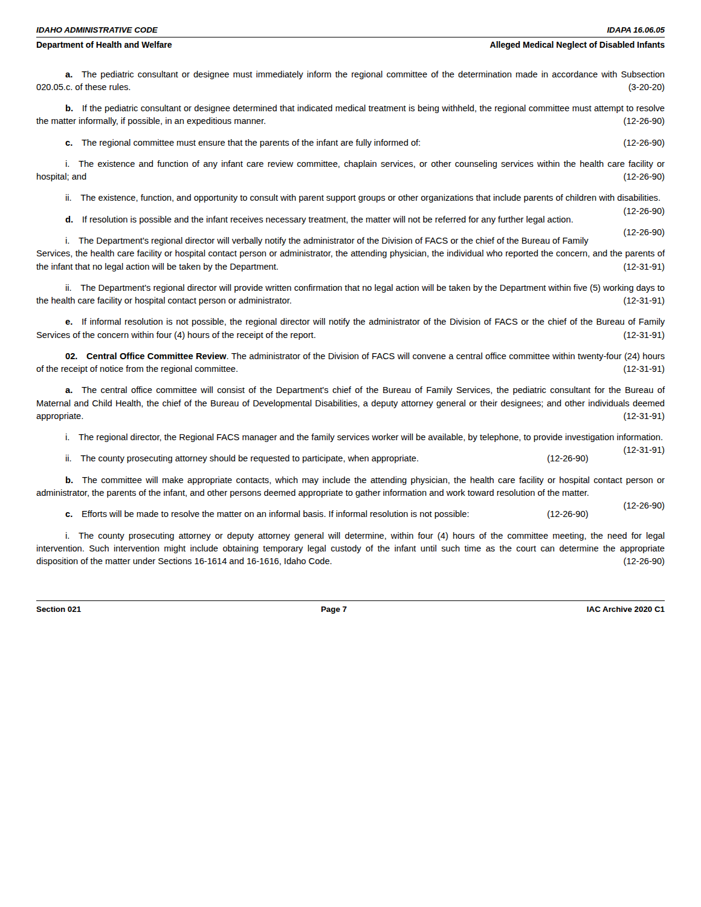IDAHO ADMINISTRATIVE CODE
IDAPA 16.06.05
Department of Health and Welfare
Alleged Medical Neglect of Disabled Infants
a. The pediatric consultant or designee must immediately inform the regional committee of the determination made in accordance with Subsection 020.05.c. of these rules.(3-20-20)
b. If the pediatric consultant or designee determined that indicated medical treatment is being withheld, the regional committee must attempt to resolve the matter informally, if possible, in an expeditious manner.(12-26-90)
c. The regional committee must ensure that the parents of the infant are fully informed of:(12-26-90)
i. The existence and function of any infant care review committee, chaplain services, or other counseling services within the health care facility or hospital; and(12-26-90)
ii. The existence, function, and opportunity to consult with parent support groups or other organizations that include parents of children with disabilities.(12-26-90)
d. If resolution is possible and the infant receives necessary treatment, the matter will not be referred for any further legal action.(12-26-90)
i. The Department's regional director will verbally notify the administrator of the Division of FACS or the chief of the Bureau of Family Services, the health care facility or hospital contact person or administrator, the attending physician, the individual who reported the concern, and the parents of the infant that no legal action will be taken by the Department.(12-31-91)
ii. The Department's regional director will provide written confirmation that no legal action will be taken by the Department within five (5) working days to the health care facility or hospital contact person or administrator.(12-31-91)
e. If informal resolution is not possible, the regional director will notify the administrator of the Division of FACS or the chief of the Bureau of Family Services of the concern within four (4) hours of the receipt of the report.(12-31-91)
02. Central Office Committee Review. The administrator of the Division of FACS will convene a central office committee within twenty-four (24) hours of the receipt of notice from the regional committee.(12-31-91)
a. The central office committee will consist of the Department's chief of the Bureau of Family Services, the pediatric consultant for the Bureau of Maternal and Child Health, the chief of the Bureau of Developmental Disabilities, a deputy attorney general or their designees; and other individuals deemed appropriate.(12-31-91)
i. The regional director, the Regional FACS manager and the family services worker will be available, by telephone, to provide investigation information.(12-31-91)
ii. The county prosecuting attorney should be requested to participate, when appropriate.(12-26-90)
b. The committee will make appropriate contacts, which may include the attending physician, the health care facility or hospital contact person or administrator, the parents of the infant, and other persons deemed appropriate to gather information and work toward resolution of the matter.(12-26-90)
c. Efforts will be made to resolve the matter on an informal basis. If informal resolution is not possible:(12-26-90)
i. The county prosecuting attorney or deputy attorney general will determine, within four (4) hours of the committee meeting, the need for legal intervention. Such intervention might include obtaining temporary legal custody of the infant until such time as the court can determine the appropriate disposition of the matter under Sections 16-1614 and 16-1616, Idaho Code.(12-26-90)
Section 021
Page 7
IAC Archive 2020 C1